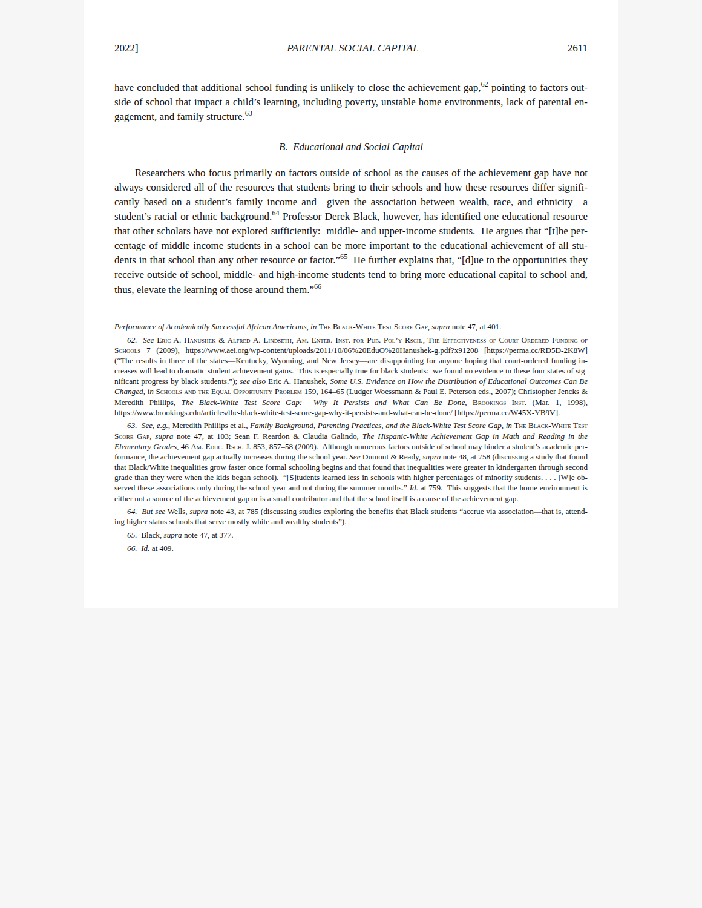2022] PARENTAL SOCIAL CAPITAL 2611
have concluded that additional school funding is unlikely to close the achievement gap,62 pointing to factors outside of school that impact a child’s learning, including poverty, unstable home environments, lack of parental engagement, and family structure.63
B. Educational and Social Capital
Researchers who focus primarily on factors outside of school as the causes of the achievement gap have not always considered all of the resources that students bring to their schools and how these resources differ significantly based on a student’s family income and—given the association between wealth, race, and ethnicity—a student’s racial or ethnic background.64 Professor Derek Black, however, has identified one educational resource that other scholars have not explored sufficiently: middle- and upper-income students. He argues that “[t]he percentage of middle income students in a school can be more important to the educational achievement of all students in that school than any other resource or factor.”65 He further explains that, “[d]ue to the opportunities they receive outside of school, middle- and high-income students tend to bring more educational capital to school and, thus, elevate the learning of those around them.”66
Performance of Academically Successful African Americans, in The Black-White Test Score Gap, supra note 47, at 401.
62. See Eric A. Hanushek & Alfred A. Lindseth, Am. Enter. Inst. for Pub. Pol’y Rsch., The Effectiveness of Court-Ordered Funding of Schools 7 (2009), https://www.aei.org/wp-content/uploads/2011/10/06%20EduO%20Hanushek-g.pdf?x91208 [https://perma.cc/RD5D-2K8W] (“The results in three of the states—Kentucky, Wyoming, and New Jersey—are disappointing for anyone hoping that court-ordered funding increases will lead to dramatic student achievement gains. This is especially true for black students: we found no evidence in these four states of significant progress by black students.”); see also Eric A. Hanushek, Some U.S. Evidence on How the Distribution of Educational Outcomes Can Be Changed, in Schools and the Equal Opportunity Problem 159, 164–65 (Ludger Woessmann & Paul E. Peterson eds., 2007); Christopher Jencks & Meredith Phillips, The Black-White Test Score Gap: Why It Persists and What Can Be Done, Brookings Inst. (Mar. 1, 1998), https://www.brookings.edu/articles/the-black-white-test-score-gap-why-it-persists-and-what-can-be-done/ [https://perma.cc/W45X-YB9V].
63. See, e.g., Meredith Phillips et al., Family Background, Parenting Practices, and the Black-White Test Score Gap, in The Black-White Test Score Gap, supra note 47, at 103; Sean F. Reardon & Claudia Galindo, The Hispanic-White Achievement Gap in Math and Reading in the Elementary Grades, 46 Am. Educ. Rsch. J. 853, 857–58 (2009). Although numerous factors outside of school may hinder a student’s academic performance, the achievement gap actually increases during the school year. See Dumont & Ready, supra note 48, at 758 (discussing a study that found that Black/White inequalities grow faster once formal schooling begins and that found that inequalities were greater in kindergarten through second grade than they were when the kids began school). “[S]tudents learned less in schools with higher percentages of minority students. . . . [W]e observed these associations only during the school year and not during the summer months.” Id. at 759. This suggests that the home environment is either not a source of the achievement gap or is a small contributor and that the school itself is a cause of the achievement gap.
64. But see Wells, supra note 43, at 785 (discussing studies exploring the benefits that Black students “accrue via association—that is, attending higher status schools that serve mostly white and wealthy students”).
65. Black, supra note 47, at 377.
66. Id. at 409.